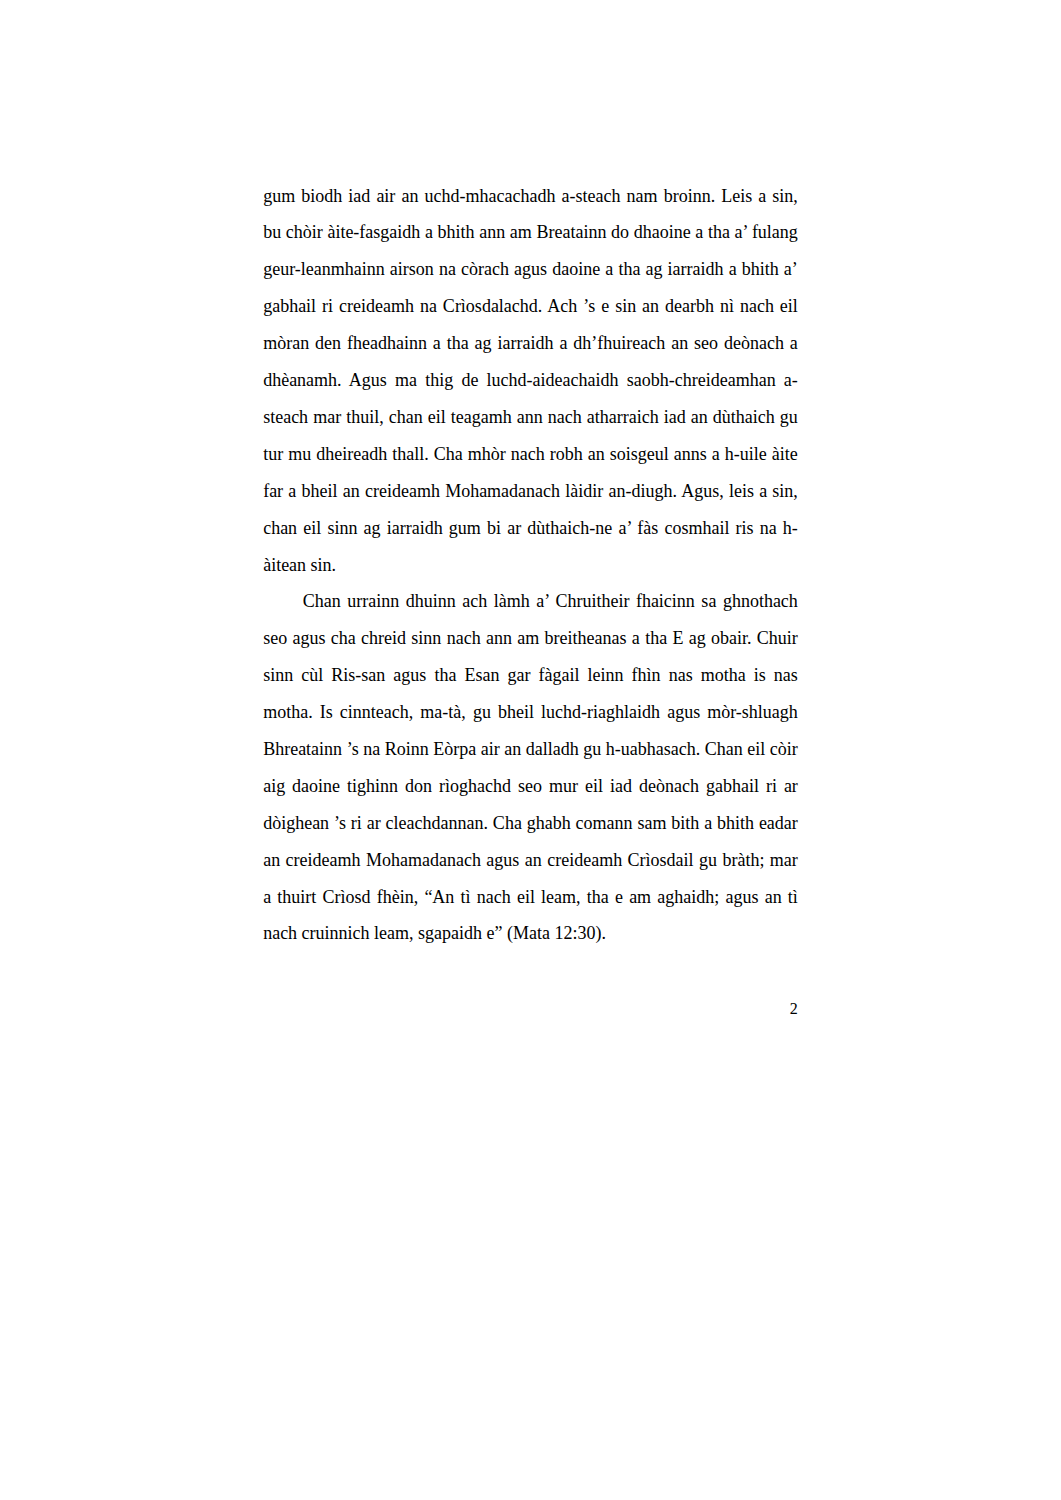gum biodh iad air an uchd-mhacachadh a-steach nam broinn. Leis a sin, bu chòir àite-fasgaidh a bhith ann am Breatainn do dhaoine a tha a’ fulang geur-leanmhainn airson na còrach agus daoine a tha ag iarraidh a bhith a’ gabhail ri creideamh na Crìosdalachd. Ach ’s e sin an dearbh nì nach eil mòran den fheadhainn a tha ag iarraidh a dh’fhuireach an seo deònach a dhèanamh. Agus ma thig de luchd-aideachaidh saobh-chreideamhan a-steach mar thuil, chan eil teagamh ann nach atharraich iad an dùthaich gu tur mu dheireadh thall. Cha mhòr nach robh an soisgeul anns a h-uile àite far a bheil an creideamh Mohamadanach làidir an-diugh. Agus, leis a sin, chan eil sinn ag iarraidh gum bi ar dùthaich-ne a’ fàs cosmhail ris na h-àitean sin.
Chan urrainn dhuinn ach làmh a’ Chruitheir fhaicinn sa ghnothach seo agus cha chreid sinn nach ann am breitheanas a tha E ag obair. Chuir sinn cùl Ris-san agus tha Esan gar fàgail leinn fhìn nas motha is nas motha. Is cinnteach, ma-tà, gu bheil luchd-riaghlaidh agus mòr-shluagh Bhreatainn ’s na Roinn Eòrpa air an dalladh gu h-uabhasach. Chan eil còir aig daoine tighinn don rìoghachd seo mur eil iad deònach gabhail ri ar dòighean ’s ri ar cleachdannan. Cha ghabh comann sam bith a bhith eadar an creideamh Mohamadanach agus an creideamh Crìosdail gu bràth; mar a thuirt Crìosd fhèin, “An tì nach eil leam, tha e am aghaidh; agus an tì nach cruinnich leam, sgapaidh e” (Mata 12:30).
2